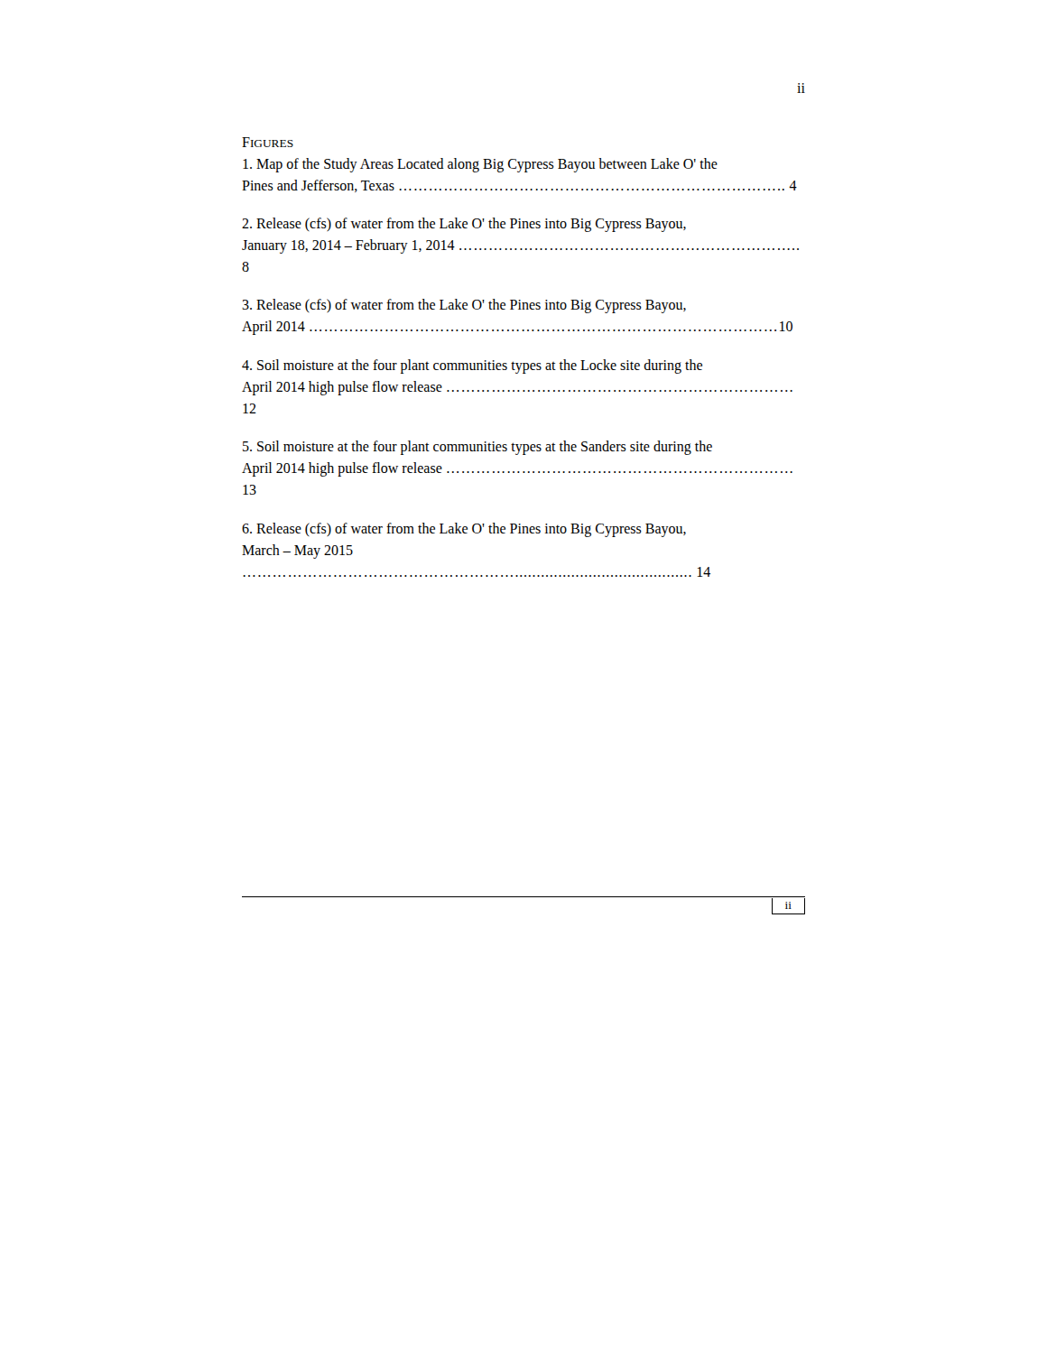ii
FIGURES
1. Map of the Study Areas Located along Big Cypress Bayou between Lake O' the Pines and Jefferson, Texas ………………………………………………………………….. 4
2. Release (cfs) of water from the Lake O' the Pines into Big Cypress Bayou, January 18, 2014 – February 1, 2014 ………………………………………………………….. 8
3. Release (cfs) of water from the Lake O' the Pines into Big Cypress Bayou, April 2014 …………………………………………………………………………………10
4. Soil moisture at the four plant communities types at the Locke site during the April 2014 high pulse flow release …………………………………………………………… 12
5. Soil moisture at the four plant communities types at the Sanders site during the April 2014 high pulse flow release …………………………………………………………… 13
6. Release (cfs) of water from the Lake O' the Pines into Big Cypress Bayou, March – May 2015 ………………………………………………......................................... 14
ii